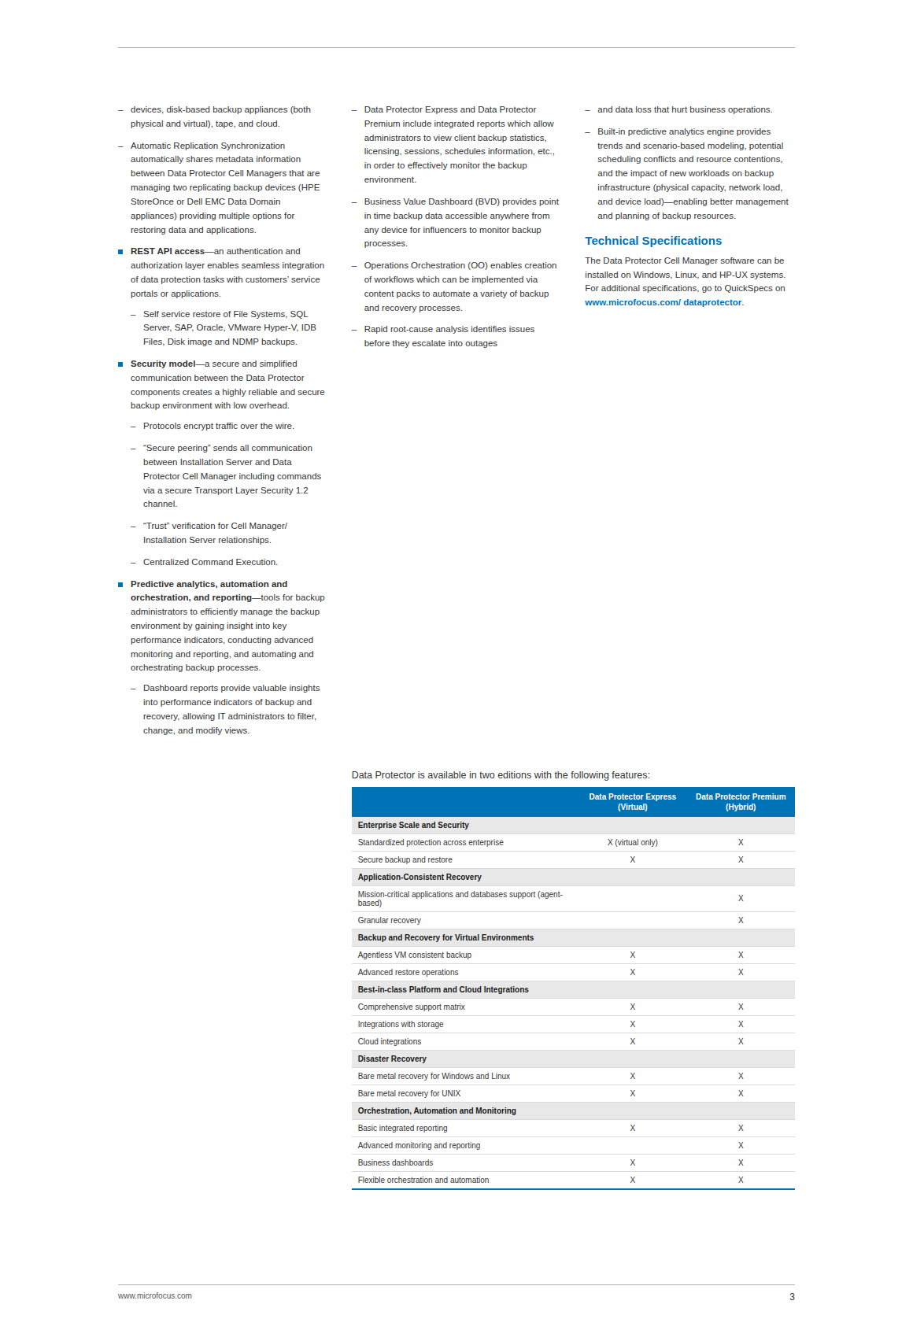devices, disk-based backup appliances (both physical and virtual), tape, and cloud.
Automatic Replication Synchronization automatically shares metadata information between Data Protector Cell Managers that are managing two replicating backup devices (HPE StoreOnce or Dell EMC Data Domain appliances) providing multiple options for restoring data and applications.
REST API access—an authentication and authorization layer enables seamless integration of data protection tasks with customers’ service portals or applications.
Self service restore of File Systems, SQL Server, SAP, Oracle, VMware Hyper-V, IDB Files, Disk image and NDMP backups.
Security model—a secure and simplified communication between the Data Protector components creates a highly reliable and secure backup environment with low overhead.
Protocols encrypt traffic over the wire.
“Secure peering” sends all communication between Installation Server and Data Protector Cell Manager including commands via a secure Transport Layer Security 1.2 channel.
“Trust” verification for Cell Manager/ Installation Server relationships.
Centralized Command Execution.
Predictive analytics, automation and orchestration, and reporting—tools for backup administrators to efficiently manage the backup environment by gaining insight into key performance indicators, conducting advanced monitoring and reporting, and automating and orchestrating backup processes.
Dashboard reports provide valuable insights into performance indicators of backup and recovery, allowing IT administrators to filter, change, and modify views.
Data Protector Express and Data Protector Premium include integrated reports which allow administrators to view client backup statistics, licensing, sessions, schedules information, etc., in order to effectively monitor the backup environment.
Business Value Dashboard (BVD) provides point in time backup data accessible anywhere from any device for influencers to monitor backup processes.
Operations Orchestration (OO) enables creation of workflows which can be implemented via content packs to automate a variety of backup and recovery processes.
Rapid root-cause analysis identifies issues before they escalate into outages
and data loss that hurt business operations.
Built-in predictive analytics engine provides trends and scenario-based modeling, potential scheduling conflicts and resource contentions, and the impact of new workloads on backup infrastructure (physical capacity, network load, and device load)—enabling better management and planning of backup resources.
Technical Specifications
The Data Protector Cell Manager software can be installed on Windows, Linux, and HP-UX systems. For additional specifications, go to QuickSpecs on www.microfocus.com/ dataprotector.
Data Protector is available in two editions with the following features:
| | Data Protector Express (Virtual) | Data Protector Premium (Hybrid) |
| --- | --- | --- |
| Enterprise Scale and Security |
| Standardized protection across enterprise | X (virtual only) | X |
| Secure backup and restore | X | X |
| Application-Consistent Recovery |
| Mission-critical applications and databases support (agent-based) | | X |
| Granular recovery | | X |
| Backup and Recovery for Virtual Environments |
| Agentless VM consistent backup | X | X |
| Advanced restore operations | X | X |
| Best-in-class Platform and Cloud Integrations |
| Comprehensive support matrix | X | X |
| Integrations with storage | X | X |
| Cloud integrations | X | X |
| Disaster Recovery |
| Bare metal recovery for Windows and Linux | X | X |
| Bare metal recovery for UNIX | X | X |
| Orchestration, Automation and Monitoring |
| Basic integrated reporting | X | X |
| Advanced monitoring and reporting | | X |
| Business dashboards | X | X |
| Flexible orchestration and automation | X | X |
www.microfocus.com
3